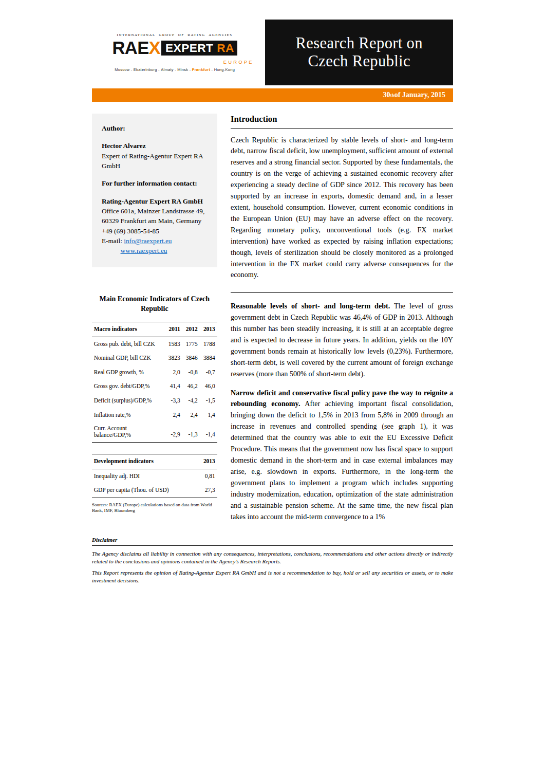INTERNATIONAL GROUP OF RATING AGENCIES
RAEX EXPERT RA
EUROPE
Moscow - Ekaterinburg - Almaty - Minsk - Frankfurt - Hong-Kong
Research Report on Czech Republic
30th of January, 2015
Author:
Hector Alvarez
Expert of Rating-Agentur Expert RA GmbH
For further information contact:
Rating-Agentur Expert RA GmbH
Office 601a, Mainzer Landstrasse 49,
60329 Frankfurt am Main, Germany
+49 (69) 3085-54-85
E-mail: info@raexpert.eu
www.raexpert.eu
Main Economic Indicators of Czech Republic
| Macro indicators | 2011 | 2012 | 2013 |
| --- | --- | --- | --- |
| Gross pub. debt, bill CZK | 1583 | 1775 | 1788 |
| Nominal GDP, bill CZK | 3823 | 3846 | 3884 |
| Real GDP growth, % | 2,0 | -0,8 | -0,7 |
| Gross gov. debt/GDP,% | 41,4 | 46,2 | 46,0 |
| Deficit (surplus)/GDP,% | -3,3 | -4,2 | -1,5 |
| Inflation rate,% | 2,4 | 2,4 | 1,4 |
| Curr. Account balance/GDP,% | -2,9 | -1,3 | -1,4 |
| Development indicators | 2013 |
| --- | --- |
| Inequality adj. HDI | 0,81 |
| GDP per capita (Thou. of USD) | 27,3 |
Sources: RAEX (Europe) calculations based on data from World Bank, IMF, Bloomberg
Introduction
Czech Republic is characterized by stable levels of short- and long-term debt, narrow fiscal deficit, low unemployment, sufficient amount of external reserves and a strong financial sector. Supported by these fundamentals, the country is on the verge of achieving a sustained economic recovery after experiencing a steady decline of GDP since 2012. This recovery has been supported by an increase in exports, domestic demand and, in a lesser extent, household consumption. However, current economic conditions in the European Union (EU) may have an adverse effect on the recovery. Regarding monetary policy, unconventional tools (e.g. FX market intervention) have worked as expected by raising inflation expectations; though, levels of sterilization should be closely monitored as a prolonged intervention in the FX market could carry adverse consequences for the economy.
Reasonable levels of short- and long-term debt. The level of gross government debt in Czech Republic was 46,4% of GDP in 2013. Although this number has been steadily increasing, it is still at an acceptable degree and is expected to decrease in future years. In addition, yields on the 10Y government bonds remain at historically low levels (0,23%). Furthermore, short-term debt, is well covered by the current amount of foreign exchange reserves (more than 500% of short-term debt).
Narrow deficit and conservative fiscal policy pave the way to reignite a rebounding economy. After achieving important fiscal consolidation, bringing down the deficit to 1,5% in 2013 from 5,8% in 2009 through an increase in revenues and controlled spending (see graph 1), it was determined that the country was able to exit the EU Excessive Deficit Procedure. This means that the government now has fiscal space to support domestic demand in the short-term and in case external imbalances may arise, e.g. slowdown in exports. Furthermore, in the long-term the government plans to implement a program which includes supporting industry modernization, education, optimization of the state administration and a sustainable pension scheme. At the same time, the new fiscal plan takes into account the mid-term convergence to a 1%
Disclaimer
The Agency disclaims all liability in connection with any consequences, interpretations, conclusions, recommendations and other actions directly or indirectly related to the conclusions and opinions contained in the Agency’s Research Reports.
This Report represents the opinion of Rating-Agentur Expert RA GmbH and is not a recommendation to buy, hold or sell any securities or assets, or to make investment decisions.